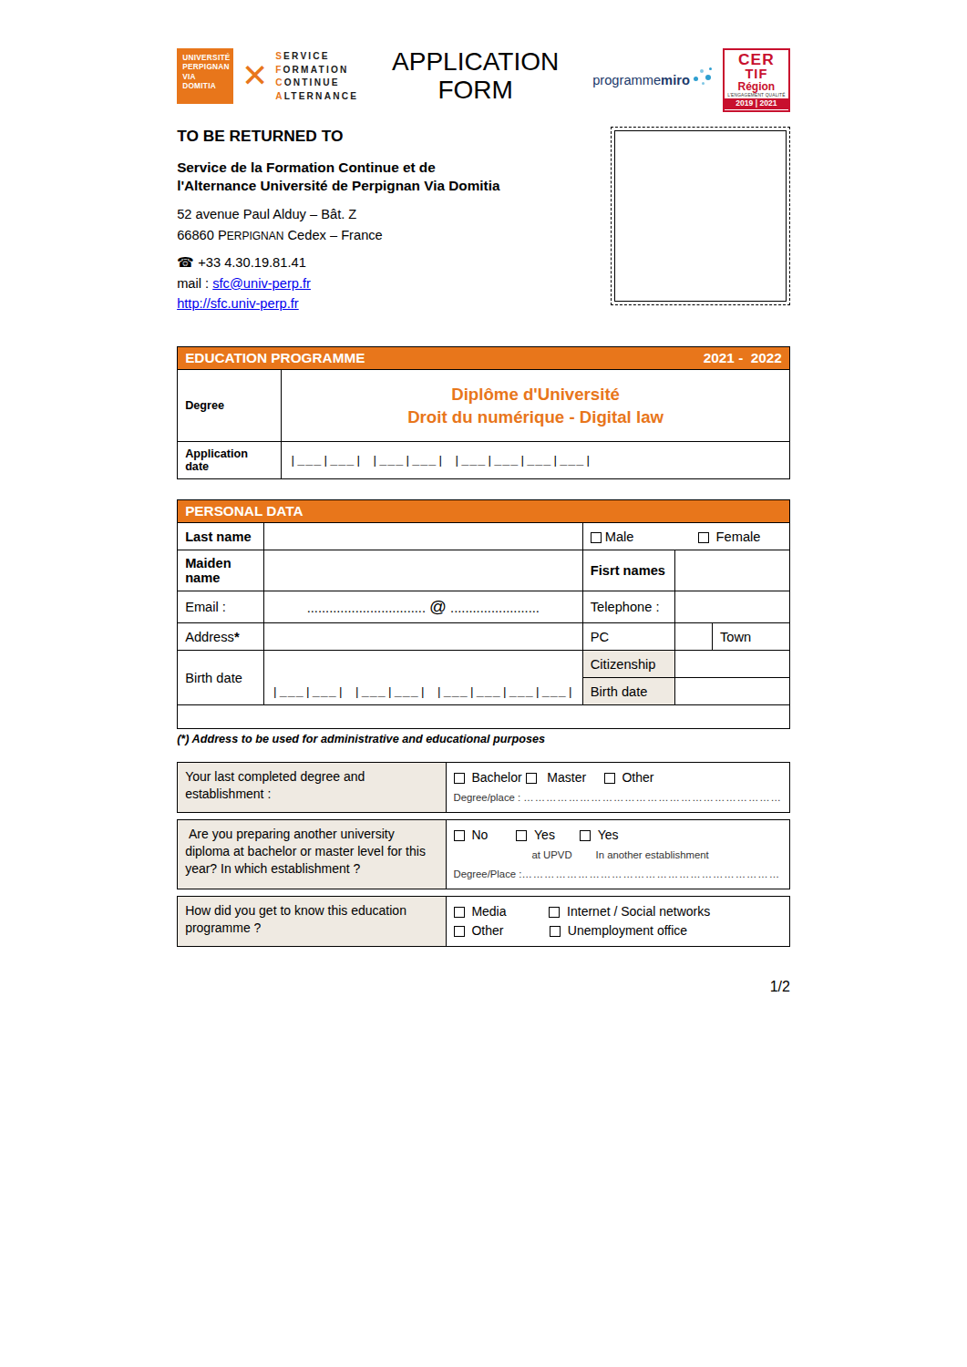UNIVERSITÉ
PERPIGNAN
VIA
DOMITIA
✕
SERVICE
FORMATION
CONTINUE
ALTERNANCE
APPLICATION
FORM
programmemiro
CER
TIF
Région
L'ENGAGEMENT QUALITÉ
2019 | 2021
TO BE RETURNED TO
Service de la Formation Continue et de
l'Alternance Université de Perpignan Via Domitia
52 avenue Paul Alduy – Bât. Z
66860 PERPIGNAN Cedex – France
☎ +33 4.30.19.81.41
mail : sfc@univ-perp.fr
http://sfc.univ-perp.fr
EDUCATION PROGRAMME 2021 - 2022
| Degree | Diplôme d'Université Droit du numérique - Digital law |
| Application date | /___/___/ /___/___/ /___/___/___/___/ |
PERSONAL DATA
| Last name | | Male Female |
| Maiden name | | Fisrt names | |
| Email : | ................................ @ ........................ | Telephone : | |
| Address * | | PC | | Town |
| Birth date | /___/___/ /___/___/ /___/___/___/___/ | Citizenship | |
| Birth date | |
(*) Address to be used for administrative and educational purposes
| Your last completed degree and establishment : | Bachelor Master Other Degree/place : …………………………………………………………… |
| Are you preparing another university diploma at bachelor or master level for this year? In which establishment ? | No Yes Yes at UPVD In another establishment Degree/Place : …………………………………………………………… |
| How did you get to know this education programme ? | Media Internet / Social networks Other Unemployment office |
1/2